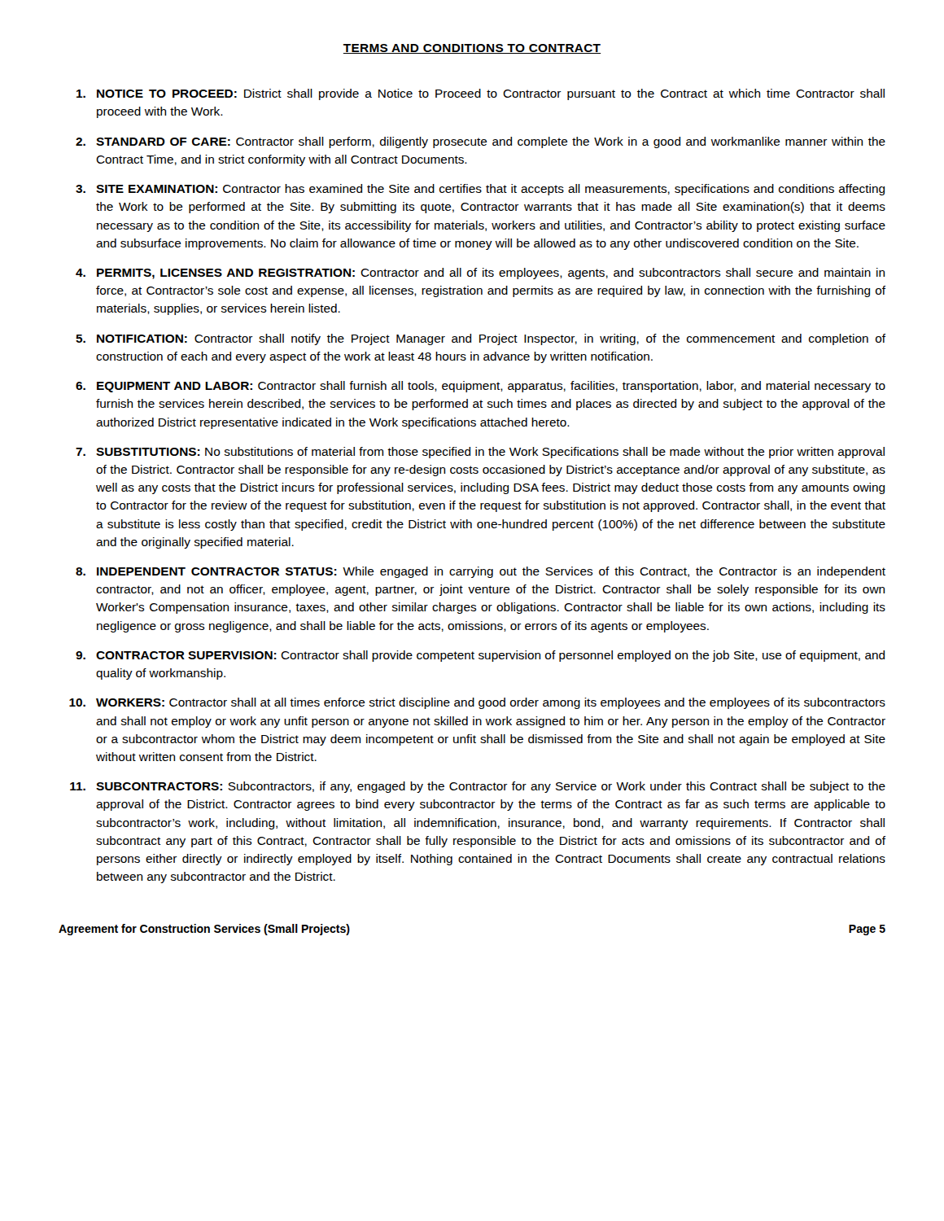TERMS AND CONDITIONS TO CONTRACT
NOTICE TO PROCEED: District shall provide a Notice to Proceed to Contractor pursuant to the Contract at which time Contractor shall proceed with the Work.
STANDARD OF CARE: Contractor shall perform, diligently prosecute and complete the Work in a good and workmanlike manner within the Contract Time, and in strict conformity with all Contract Documents.
SITE EXAMINATION: Contractor has examined the Site and certifies that it accepts all measurements, specifications and conditions affecting the Work to be performed at the Site. By submitting its quote, Contractor warrants that it has made all Site examination(s) that it deems necessary as to the condition of the Site, its accessibility for materials, workers and utilities, and Contractor’s ability to protect existing surface and subsurface improvements. No claim for allowance of time or money will be allowed as to any other undiscovered condition on the Site.
PERMITS, LICENSES AND REGISTRATION: Contractor and all of its employees, agents, and subcontractors shall secure and maintain in force, at Contractor’s sole cost and expense, all licenses, registration and permits as are required by law, in connection with the furnishing of materials, supplies, or services herein listed.
NOTIFICATION: Contractor shall notify the Project Manager and Project Inspector, in writing, of the commencement and completion of construction of each and every aspect of the work at least 48 hours in advance by written notification.
EQUIPMENT AND LABOR: Contractor shall furnish all tools, equipment, apparatus, facilities, transportation, labor, and material necessary to furnish the services herein described, the services to be performed at such times and places as directed by and subject to the approval of the authorized District representative indicated in the Work specifications attached hereto.
SUBSTITUTIONS: No substitutions of material from those specified in the Work Specifications shall be made without the prior written approval of the District. Contractor shall be responsible for any re-design costs occasioned by District’s acceptance and/or approval of any substitute, as well as any costs that the District incurs for professional services, including DSA fees. District may deduct those costs from any amounts owing to Contractor for the review of the request for substitution, even if the request for substitution is not approved. Contractor shall, in the event that a substitute is less costly than that specified, credit the District with one-hundred percent (100%) of the net difference between the substitute and the originally specified material.
INDEPENDENT CONTRACTOR STATUS: While engaged in carrying out the Services of this Contract, the Contractor is an independent contractor, and not an officer, employee, agent, partner, or joint venture of the District. Contractor shall be solely responsible for its own Worker's Compensation insurance, taxes, and other similar charges or obligations. Contractor shall be liable for its own actions, including its negligence or gross negligence, and shall be liable for the acts, omissions, or errors of its agents or employees.
CONTRACTOR SUPERVISION: Contractor shall provide competent supervision of personnel employed on the job Site, use of equipment, and quality of workmanship.
WORKERS: Contractor shall at all times enforce strict discipline and good order among its employees and the employees of its subcontractors and shall not employ or work any unfit person or anyone not skilled in work assigned to him or her. Any person in the employ of the Contractor or a subcontractor whom the District may deem incompetent or unfit shall be dismissed from the Site and shall not again be employed at Site without written consent from the District.
SUBCONTRACTORS: Subcontractors, if any, engaged by the Contractor for any Service or Work under this Contract shall be subject to the approval of the District. Contractor agrees to bind every subcontractor by the terms of the Contract as far as such terms are applicable to subcontractor’s work, including, without limitation, all indemnification, insurance, bond, and warranty requirements. If Contractor shall subcontract any part of this Contract, Contractor shall be fully responsible to the District for acts and omissions of its subcontractor and of persons either directly or indirectly employed by itself. Nothing contained in the Contract Documents shall create any contractual relations between any subcontractor and the District.
Agreement for Construction Services (Small Projects) Page 5